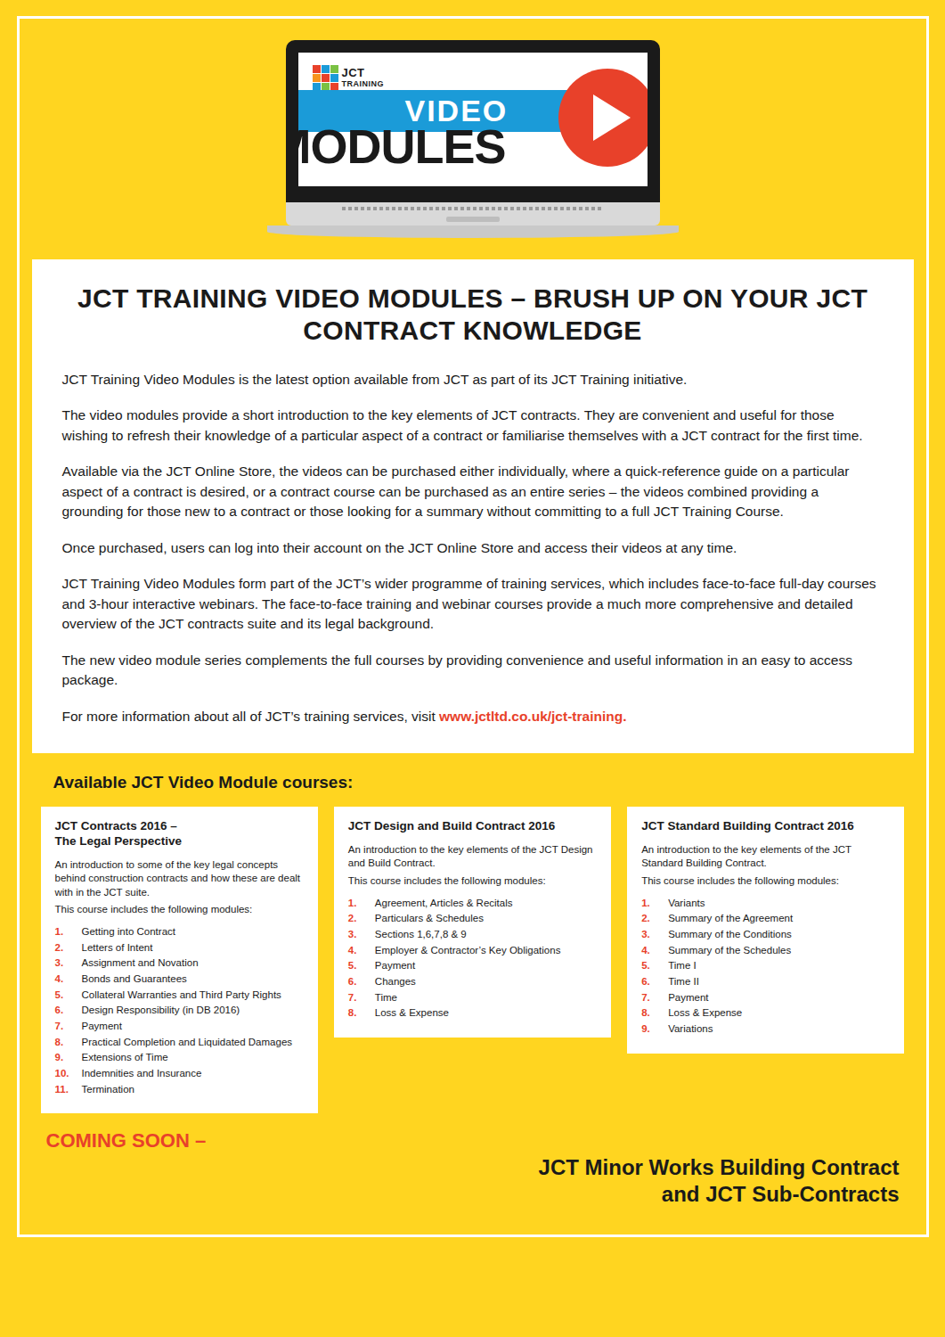JCTTRAINING
VIDEO
MODULES
JCT TRAINING VIDEO MODULES – BRUSH UP ON YOUR JCT CONTRACT KNOWLEDGE
JCT Training Video Modules is the latest option available from JCT as part of its JCT Training initiative.
The video modules provide a short introduction to the key elements of JCT contracts. They are convenient and useful for those wishing to refresh their knowledge of a particular aspect of a contract or familiarise themselves with a JCT contract for the first time.
Available via the JCT Online Store, the videos can be purchased either individually, where a quick-reference guide on a particular aspect of a contract is desired, or a contract course can be purchased as an entire series – the videos combined providing a grounding for those new to a contract or those looking for a summary without committing to a full JCT Training Course.
Once purchased, users can log into their account on the JCT Online Store and access their videos at any time.
JCT Training Video Modules form part of the JCT’s wider programme of training services, which includes face-to-face full-day courses and 3-hour interactive webinars. The face-to-face training and webinar courses provide a much more comprehensive and detailed overview of the JCT contracts suite and its legal background.
The new video module series complements the full courses by providing convenience and useful information in an easy to access package.
For more information about all of JCT’s training services, visit www.jctltd.co.uk/jct-training.
Available JCT Video Module courses:
JCT Contracts 2016 –
The Legal Perspective
An introduction to some of the key legal concepts behind construction contracts and how these are dealt with in the JCT suite.
This course includes the following modules:
Getting into Contract
Letters of Intent
Assignment and Novation
Bonds and Guarantees
Collateral Warranties and Third Party Rights
Design Responsibility (in DB 2016)
Payment
Practical Completion and Liquidated Damages
Extensions of Time
Indemnities and Insurance
Termination
JCT Design and Build Contract 2016
An introduction to the key elements of the JCT Design and Build Contract.
This course includes the following modules:
Agreement, Articles & Recitals
Particulars & Schedules
Sections 1,6,7,8 & 9
Employer & Contractor’s Key Obligations
Payment
Changes
Time
Loss & Expense
JCT Standard Building Contract 2016
An introduction to the key elements of the JCT Standard Building Contract.
This course includes the following modules:
Variants
Summary of the Agreement
Summary of the Conditions
Summary of the Schedules
Time I
Time II
Payment
Loss & Expense
Variations
COMING SOON –
JCT Minor Works Building Contract
and JCT Sub-Contracts